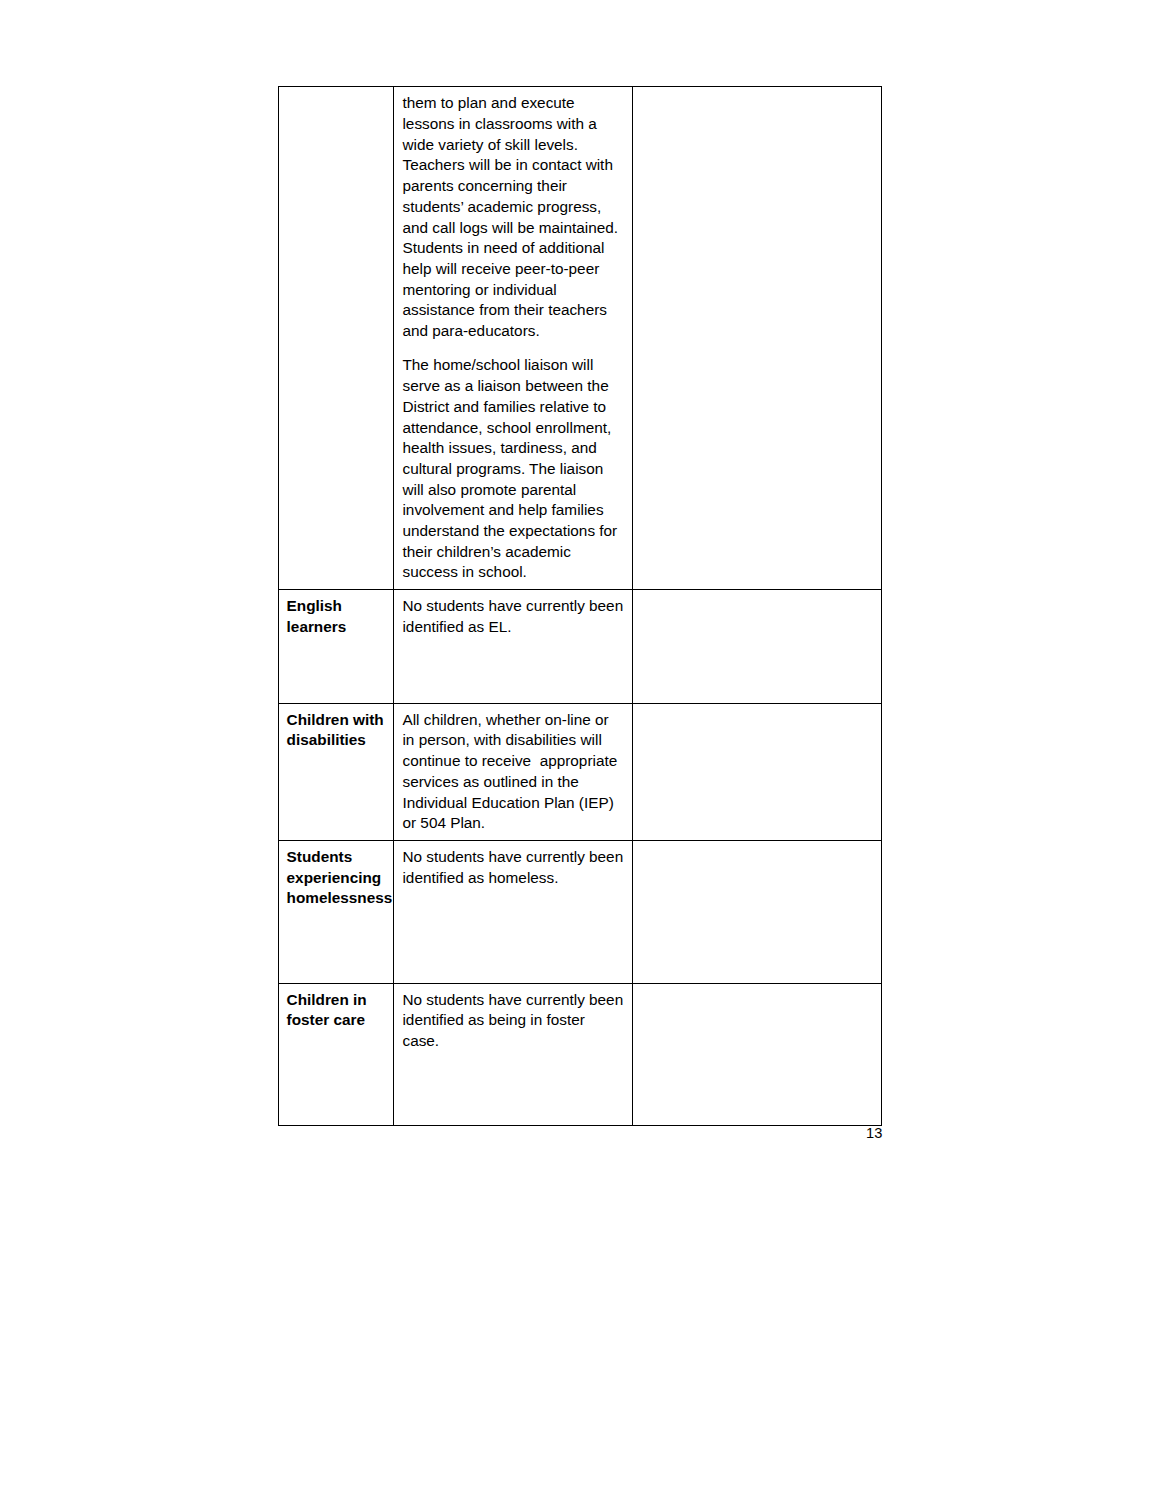| | them to plan and execute lessons in classrooms with a wide variety of skill levels. Teachers will be in contact with parents concerning their students’ academic progress, and call logs will be maintained. Students in need of additional help will receive peer-to-peer mentoring or individual assistance from their teachers and para-educators. The home/school liaison will serve as a liaison between the District and families relative to attendance, school enrollment, health issues, tardiness, and cultural programs. The liaison will also promote parental involvement and help families understand the expectations for their children’s academic success in school. | |
| English learners | No students have currently been identified as EL. | |
| Children with disabilities | All children, whether on-line or in person, with disabilities will continue to receive appropriate services as outlined in the Individual Education Plan (IEP) or 504 Plan. | |
| Students experiencing homelessness | No students have currently been identified as homeless. | |
| Children in foster care | No students have currently been identified as being in foster case. | |
13